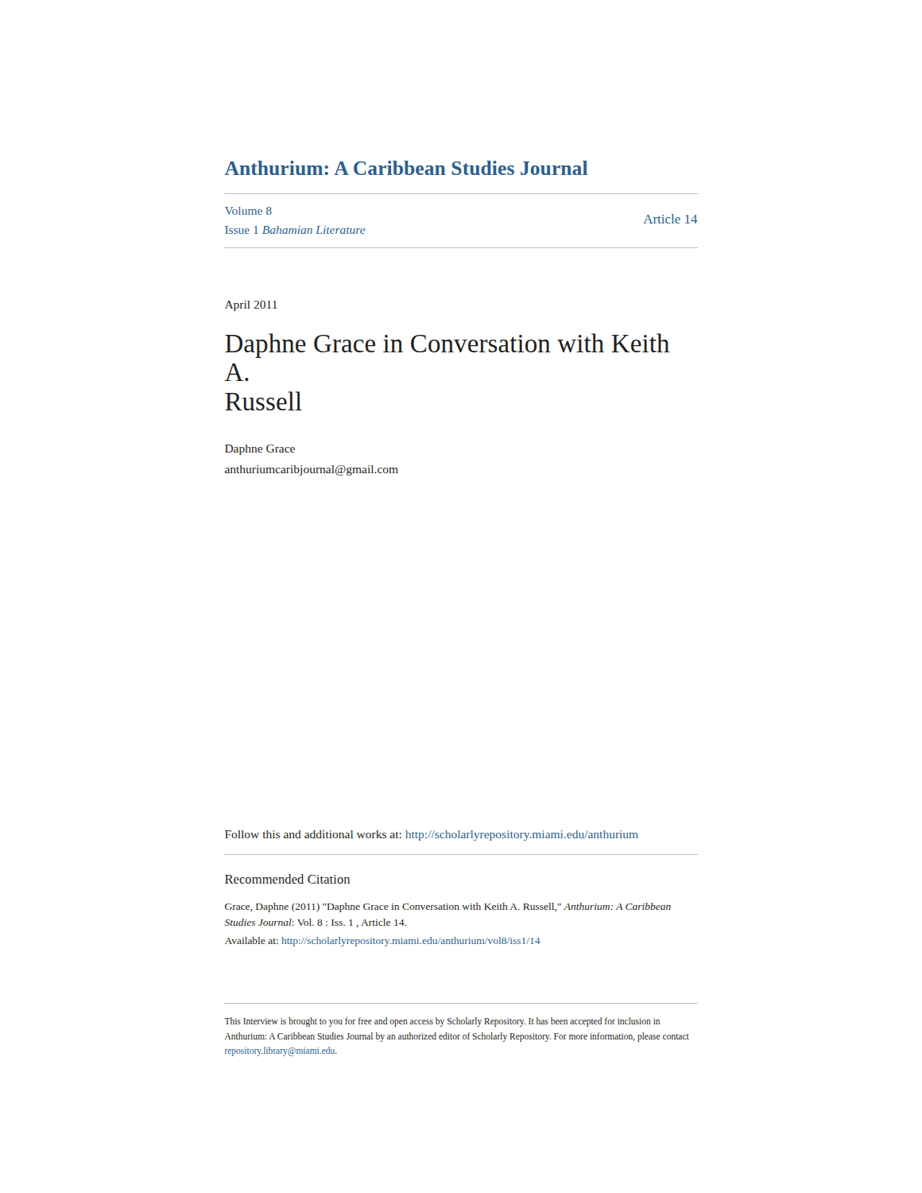Anthurium: A Caribbean Studies Journal
Volume 8
Issue 1 Bahamian Literature
Article 14
April 2011
Daphne Grace in Conversation with Keith A.
Russell
Daphne Grace
anthuriumcaribjournal@gmail.com
Follow this and additional works at: http://scholarlyrepository.miami.edu/anthurium
Recommended Citation
Grace, Daphne (2011) "Daphne Grace in Conversation with Keith A. Russell," Anthurium: A Caribbean Studies Journal: Vol. 8 : Iss. 1 , Article 14.
Available at: http://scholarlyrepository.miami.edu/anthurium/vol8/iss1/14
This Interview is brought to you for free and open access by Scholarly Repository. It has been accepted for inclusion in Anthurium: A Caribbean Studies Journal by an authorized editor of Scholarly Repository. For more information, please contact repository.library@miami.edu.